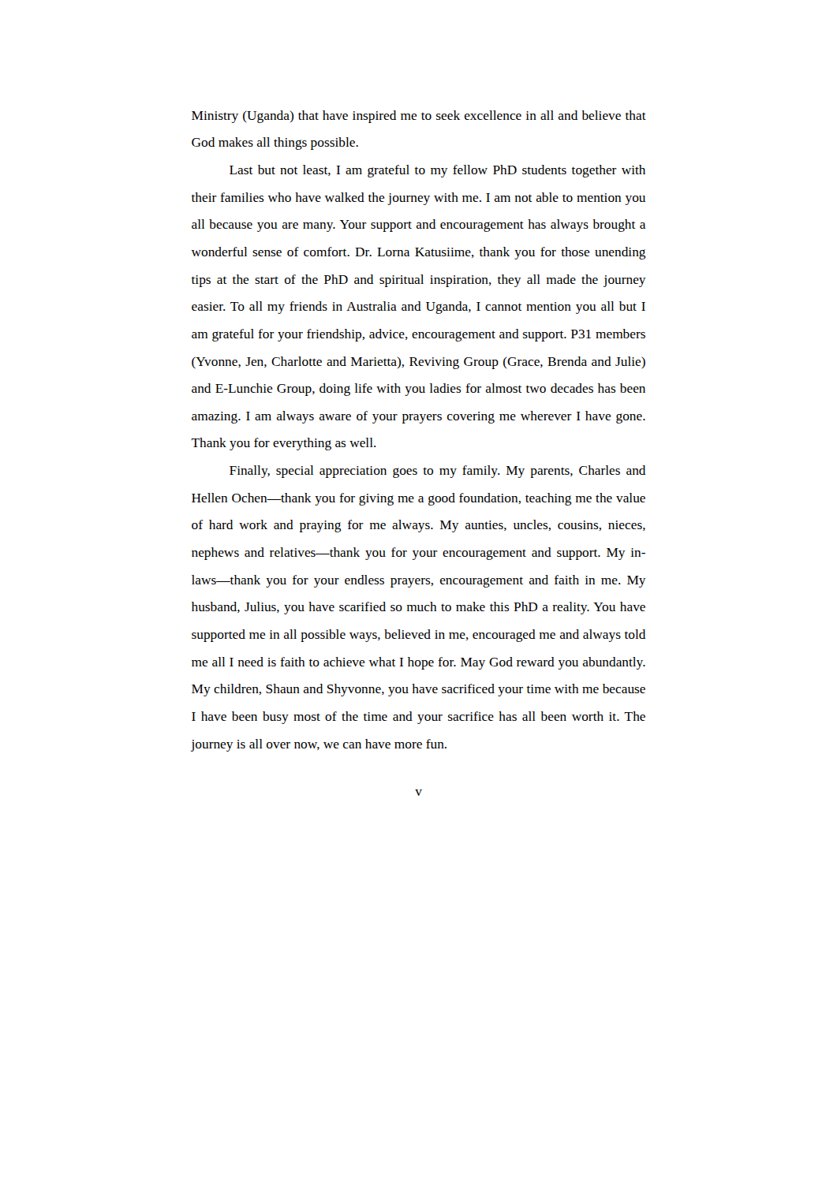Ministry (Uganda) that have inspired me to seek excellence in all and believe that God makes all things possible.
Last but not least, I am grateful to my fellow PhD students together with their families who have walked the journey with me. I am not able to mention you all because you are many. Your support and encouragement has always brought a wonderful sense of comfort. Dr. Lorna Katusiime, thank you for those unending tips at the start of the PhD and spiritual inspiration, they all made the journey easier. To all my friends in Australia and Uganda, I cannot mention you all but I am grateful for your friendship, advice, encouragement and support. P31 members (Yvonne, Jen, Charlotte and Marietta), Reviving Group (Grace, Brenda and Julie) and E-Lunchie Group, doing life with you ladies for almost two decades has been amazing. I am always aware of your prayers covering me wherever I have gone. Thank you for everything as well.
Finally, special appreciation goes to my family. My parents, Charles and Hellen Ochen—thank you for giving me a good foundation, teaching me the value of hard work and praying for me always. My aunties, uncles, cousins, nieces, nephews and relatives—thank you for your encouragement and support. My in-laws—thank you for your endless prayers, encouragement and faith in me. My husband, Julius, you have scarified so much to make this PhD a reality. You have supported me in all possible ways, believed in me, encouraged me and always told me all I need is faith to achieve what I hope for. May God reward you abundantly. My children, Shaun and Shyvonne, you have sacrificed your time with me because I have been busy most of the time and your sacrifice has all been worth it. The journey is all over now, we can have more fun.
v